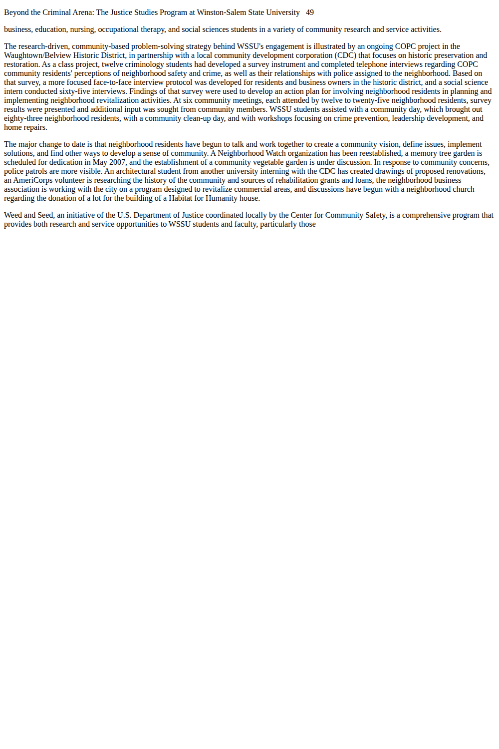Beyond the Criminal Arena: The Justice Studies Program at Winston-Salem State University 49
business, education, nursing, occupational therapy, and social sciences students in a variety of community research and service activities.
The research-driven, community-based problem-solving strategy behind WSSU's engagement is illustrated by an ongoing COPC project in the Waughtown/Belview Historic District, in partnership with a local community development corporation (CDC) that focuses on historic preservation and restoration. As a class project, twelve criminology students had developed a survey instrument and completed telephone interviews regarding COPC community residents' perceptions of neighborhood safety and crime, as well as their relationships with police assigned to the neighborhood. Based on that survey, a more focused face-to-face interview protocol was developed for residents and business owners in the historic district, and a social science intern conducted sixty-five interviews. Findings of that survey were used to develop an action plan for involving neighborhood residents in planning and implementing neighborhood revitalization activities. At six community meetings, each attended by twelve to twenty-five neighborhood residents, survey results were presented and additional input was sought from community members. WSSU students assisted with a community day, which brought out eighty-three neighborhood residents, with a community clean-up day, and with workshops focusing on crime prevention, leadership development, and home repairs.
The major change to date is that neighborhood residents have begun to talk and work together to create a community vision, define issues, implement solutions, and find other ways to develop a sense of community. A Neighborhood Watch organization has been reestablished, a memory tree garden is scheduled for dedication in May 2007, and the establishment of a community vegetable garden is under discussion. In response to community concerns, police patrols are more visible. An architectural student from another university interning with the CDC has created drawings of proposed renovations, an AmeriCorps volunteer is researching the history of the community and sources of rehabilitation grants and loans, the neighborhood business association is working with the city on a program designed to revitalize commercial areas, and discussions have begun with a neighborhood church regarding the donation of a lot for the building of a Habitat for Humanity house.
Weed and Seed, an initiative of the U.S. Department of Justice coordinated locally by the Center for Community Safety, is a comprehensive program that provides both research and service opportunities to WSSU students and faculty, particularly those